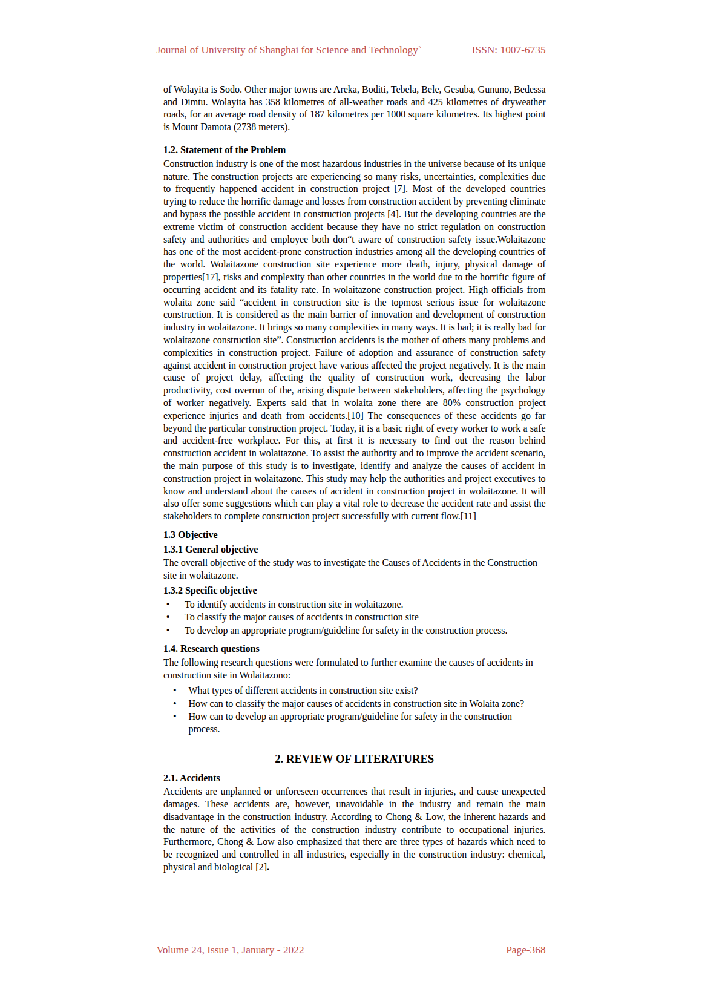Journal of University of Shanghai for Science and Technology` ISSN: 1007-6735
of Wolayita is Sodo. Other major towns are Areka, Boditi, Tebela, Bele, Gesuba, Gununo, Bedessa and Dimtu. Wolayita has 358 kilometres of all-weather roads and 425 kilometres of dryweather roads, for an average road density of 187 kilometres per 1000 square kilometres. Its highest point is Mount Damota (2738 meters).
1.2. Statement of the Problem
Construction industry is one of the most hazardous industries in the universe because of its unique nature. The construction projects are experiencing so many risks, uncertainties, complexities due to frequently happened accident in construction project [7]. Most of the developed countries trying to reduce the horrific damage and losses from construction accident by preventing eliminate and bypass the possible accident in construction projects [4]. But the developing countries are the extreme victim of construction accident because they have no strict regulation on construction safety and authorities and employee both don“t aware of construction safety issue.Wolaitazone has one of the most accident-prone construction industries among all the developing countries of the world. Wolaitazone construction site experience more death, injury, physical damage of properties[17], risks and complexity than other countries in the world due to the horrific figure of occurring accident and its fatality rate. In wolaitazone construction project. High officials from wolaita zone said “accident in construction site is the topmost serious issue for wolaitazone construction. It is considered as the main barrier of innovation and development of construction industry in wolaitazone. It brings so many complexities in many ways. It is bad; it is really bad for wolaitazone construction site”. Construction accidents is the mother of others many problems and complexities in construction project. Failure of adoption and assurance of construction safety against accident in construction project have various affected the project negatively. It is the main cause of project delay, affecting the quality of construction work, decreasing the labor productivity, cost overrun of the, arising dispute between stakeholders, affecting the psychology of worker negatively. Experts said that in wolaita zone there are 80% construction project experience injuries and death from accidents.[10] The consequences of these accidents go far beyond the particular construction project. Today, it is a basic right of every worker to work a safe and accident-free workplace. For this, at first it is necessary to find out the reason behind construction accident in wolaitazone. To assist the authority and to improve the accident scenario, the main purpose of this study is to investigate, identify and analyze the causes of accident in construction project in wolaitazone. This study may help the authorities and project executives to know and understand about the causes of accident in construction project in wolaitazone. It will also offer some suggestions which can play a vital role to decrease the accident rate and assist the stakeholders to complete construction project successfully with current flow.[11]
1.3 Objective
1.3.1 General objective
The overall objective of the study was to investigate the Causes of Accidents in the Construction site in wolaitazone.
1.3.2 Specific objective
To identify accidents in construction site in wolaitazone.
To classify the major causes of accidents in construction site
To develop an appropriate program/guideline for safety in the construction process.
1.4. Research questions
The following research questions were formulated to further examine the causes of accidents in construction site in Wolaitazono:
What types of different accidents in construction site exist?
How can to classify the major causes of accidents in construction site in Wolaita zone?
How can to develop an appropriate program/guideline for safety in the construction process.
2. REVIEW OF LITERATURES
2.1. Accidents
Accidents are unplanned or unforeseen occurrences that result in injuries, and cause unexpected damages. These accidents are, however, unavoidable in the industry and remain the main disadvantage in the construction industry. According to Chong & Low, the inherent hazards and the nature of the activities of the construction industry contribute to occupational injuries. Furthermore, Chong & Low also emphasized that there are three types of hazards which need to be recognized and controlled in all industries, especially in the construction industry: chemical, physical and biological [2].
Volume 24, Issue 1, January - 2022 Page-368